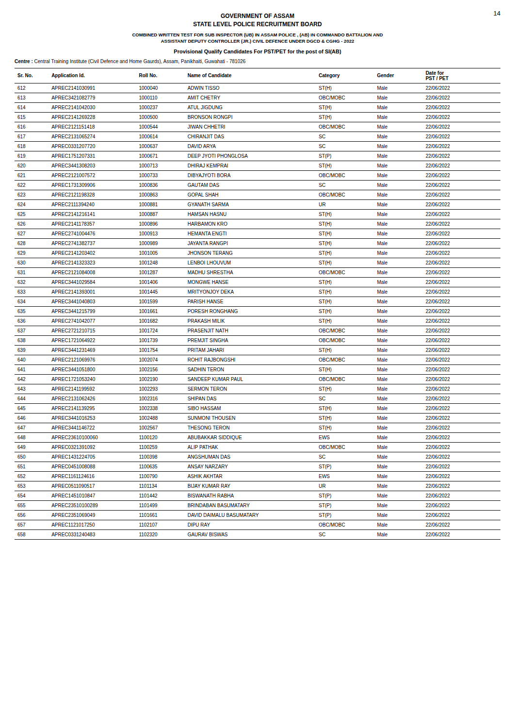14
GOVERNMENT OF ASSAM
STATE LEVEL POLICE RECRUITMENT BOARD
COMBINED WRITTEN TEST FOR SUB INSPECTOR (UB) IN ASSAM POLICE , (AB) IN COMMANDO BATTALION AND
ASSISTANT DEPUTY CONTROLLER (JR.) CIVIL DEFENCE UNDER DGCD & CGHG - 2022
Provisional Qualify Candidates For PST/PET for the post of SI(AB)
Centre : Central Training Institute (Civil Defence and Home Gaurds), Assam, Panikhaiti, Guwahati - 781026
| Sr. No. | Application Id. | Roll No. | Name of Candidate | Category | Gender | Date for PST / PET |
| --- | --- | --- | --- | --- | --- | --- |
| 612 | APREC2141030991 | 1000040 | ADWIN TISSO | ST(H) | Male | 22/06/2022 |
| 613 | APREC3421082779 | 1000110 | AMIT CHETRY | OBC/MOBC | Male | 22/06/2022 |
| 614 | APREC2141042030 | 1000237 | ATUL JIGDUNG | ST(H) | Male | 22/06/2022 |
| 615 | APREC2141269228 | 1000500 | BRONSON RONGPI | ST(H) | Male | 22/06/2022 |
| 616 | APREC2121151418 | 1000544 | JIWAN CHHETRI | OBC/MOBC | Male | 22/06/2022 |
| 617 | APREC2131065274 | 1000614 | CHIRANJIT DAS | SC | Male | 22/06/2022 |
| 618 | APREC0331207720 | 1000637 | DAVID ARYA | SC | Male | 22/06/2022 |
| 619 | APREC1751207331 | 1000671 | DEEP JYOTI PHONGLOSA | ST(P) | Male | 22/06/2022 |
| 620 | APREC3441308203 | 1000713 | DHIRAJ KEMPRAI | ST(H) | Male | 22/06/2022 |
| 621 | APREC2121007572 | 1000733 | DIBYAJYOTI BORA | OBC/MOBC | Male | 22/06/2022 |
| 622 | APREC1731309906 | 1000836 | GAUTAM DAS | SC | Male | 22/06/2022 |
| 623 | APREC2121198328 | 1000863 | GOPAL SHAH | OBC/MOBC | Male | 22/06/2022 |
| 624 | APREC2111394240 | 1000881 | GYANATH SARMA | UR | Male | 22/06/2022 |
| 625 | APREC2141216141 | 1000887 | HAMSAN HASNU | ST(H) | Male | 22/06/2022 |
| 626 | APREC2141178357 | 1000896 | HARBAMON KRO | ST(H) | Male | 22/06/2022 |
| 627 | APREC2741004476 | 1000913 | HEMANTA ENGTI | ST(H) | Male | 22/06/2022 |
| 628 | APREC2741382737 | 1000989 | JAYANTA RANGPI | ST(H) | Male | 22/06/2022 |
| 629 | APREC2141203402 | 1001005 | JHONSON TERANG | ST(H) | Male | 22/06/2022 |
| 630 | APREC2141323323 | 1001248 | LENBOI LHOUVUM | ST(H) | Male | 22/06/2022 |
| 631 | APREC2121084008 | 1001287 | MADHU SHRESTHA | OBC/MOBC | Male | 22/06/2022 |
| 632 | APREC3441029584 | 1001406 | MONGWE HANSE | ST(H) | Male | 22/06/2022 |
| 633 | APREC2141393001 | 1001445 | MRITYONJOY DEKA | ST(H) | Male | 22/06/2022 |
| 634 | APREC3441040803 | 1001599 | PARISH HANSE | ST(H) | Male | 22/06/2022 |
| 635 | APREC3441215799 | 1001661 | PORESH RONGHANG | ST(H) | Male | 22/06/2022 |
| 636 | APREC2741042077 | 1001682 | PRAKASH MILIK | ST(H) | Male | 22/06/2022 |
| 637 | APREC2721210715 | 1001724 | PRASENJIT NATH | OBC/MOBC | Male | 22/06/2022 |
| 638 | APREC1721064922 | 1001739 | PREMJIT SINGHA | OBC/MOBC | Male | 22/06/2022 |
| 639 | APREC3441231469 | 1001754 | PRITAM JAHARI | ST(H) | Male | 22/06/2022 |
| 640 | APREC2121069976 | 1002074 | ROHIT RAJBONGSHI | OBC/MOBC | Male | 22/06/2022 |
| 641 | APREC3441051800 | 1002156 | SADHIN TERON | ST(H) | Male | 22/06/2022 |
| 642 | APREC1721053240 | 1002190 | SANDEEP KUMAR PAUL | OBC/MOBC | Male | 22/06/2022 |
| 643 | APREC2141199592 | 1002293 | SERMON TERON | ST(H) | Male | 22/06/2022 |
| 644 | APREC2131062426 | 1002316 | SHIPAN DAS | SC | Male | 22/06/2022 |
| 645 | APREC2141139295 | 1002338 | SIBO HASSAM | ST(H) | Male | 22/06/2022 |
| 646 | APREC3441016253 | 1002488 | SUNMONI THOUSEN | ST(H) | Male | 22/06/2022 |
| 647 | APREC3441146722 | 1002567 | THESONG TERON | ST(H) | Male | 22/06/2022 |
| 648 | APREC23610100060 | 1100120 | ABUBAKKAR SIDDIQUE | EWS | Male | 22/06/2022 |
| 649 | APREC0321391092 | 1100259 | ALIP PATHAK | OBC/MOBC | Male | 22/06/2022 |
| 650 | APREC1431224705 | 1100398 | ANGSHUMAN DAS | SC | Male | 22/06/2022 |
| 651 | APREC0451008088 | 1100635 | ANSAY NARZARY | ST(P) | Male | 22/06/2022 |
| 652 | APREC1161124616 | 1100790 | ASHIK AKHTAR | EWS | Male | 22/06/2022 |
| 653 | APREC0511090517 | 1101134 | BIJAY KUMAR RAY | UR | Male | 22/06/2022 |
| 654 | APREC1451010847 | 1101442 | BISWANATH RABHA | ST(P) | Male | 22/06/2022 |
| 655 | APREC23510100289 | 1101499 | BRINDABAN BASUMATARY | ST(P) | Male | 22/06/2022 |
| 656 | APREC2351069049 | 1101661 | DAVID DAIMALU BASUMATARY | ST(P) | Male | 22/06/2022 |
| 657 | APREC1121017250 | 1102107 | DIPU RAY | OBC/MOBC | Male | 22/06/2022 |
| 658 | APREC0331240483 | 1102320 | GAURAV BISWAS | SC | Male | 22/06/2022 |